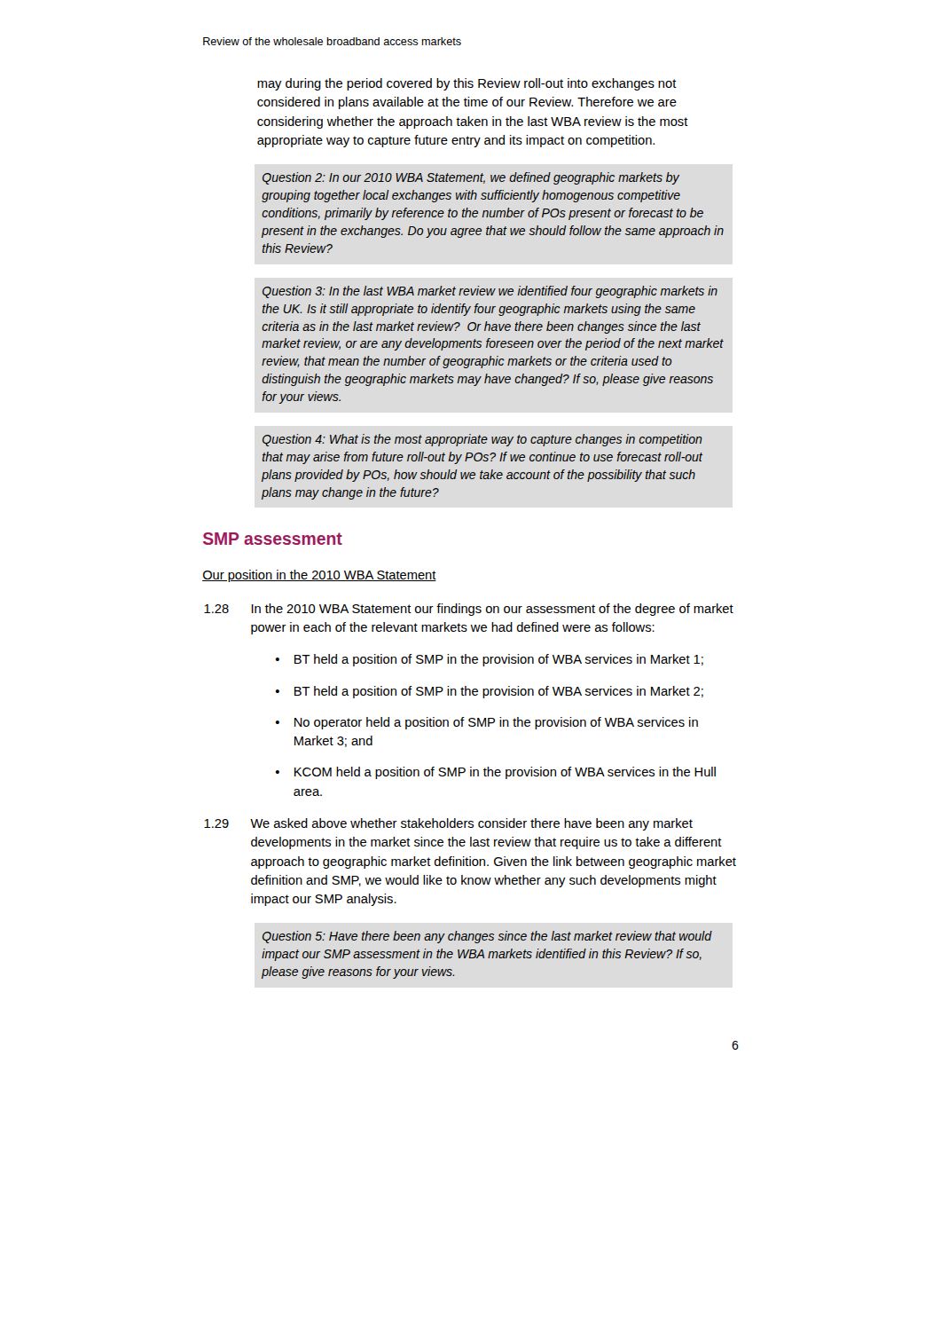Review of the wholesale broadband access markets
may during the period covered by this Review roll-out into exchanges not considered in plans available at the time of our Review. Therefore we are considering whether the approach taken in the last WBA review is the most appropriate way to capture future entry and its impact on competition.
Question 2: In our 2010 WBA Statement, we defined geographic markets by grouping together local exchanges with sufficiently homogenous competitive conditions, primarily by reference to the number of POs present or forecast to be present in the exchanges. Do you agree that we should follow the same approach in this Review?
Question 3: In the last WBA market review we identified four geographic markets in the UK. Is it still appropriate to identify four geographic markets using the same criteria as in the last market review? Or have there been changes since the last market review, or are any developments foreseen over the period of the next market review, that mean the number of geographic markets or the criteria used to distinguish the geographic markets may have changed? If so, please give reasons for your views.
Question 4: What is the most appropriate way to capture changes in competition that may arise from future roll-out by POs? If we continue to use forecast roll-out plans provided by POs, how should we take account of the possibility that such plans may change in the future?
SMP assessment
Our position in the 2010 WBA Statement
1.28
In the 2010 WBA Statement our findings on our assessment of the degree of market power in each of the relevant markets we had defined were as follows:
BT held a position of SMP in the provision of WBA services in Market 1;
BT held a position of SMP in the provision of WBA services in Market 2;
No operator held a position of SMP in the provision of WBA services in Market 3; and
KCOM held a position of SMP in the provision of WBA services in the Hull area.
1.29
We asked above whether stakeholders consider there have been any market developments in the market since the last review that require us to take a different approach to geographic market definition. Given the link between geographic market definition and SMP, we would like to know whether any such developments might impact our SMP analysis.
Question 5: Have there been any changes since the last market review that would impact our SMP assessment in the WBA markets identified in this Review? If so, please give reasons for your views.
6